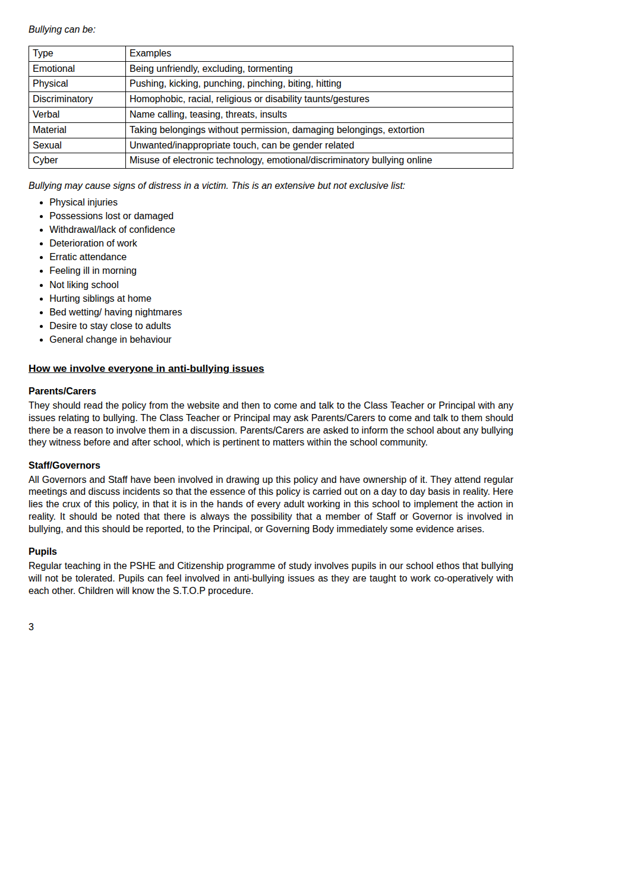Bullying can be:
| Type | Examples |
| --- | --- |
| Emotional | Being unfriendly, excluding, tormenting |
| Physical | Pushing, kicking, punching, pinching, biting, hitting |
| Discriminatory | Homophobic, racial, religious or disability taunts/gestures |
| Verbal | Name calling, teasing, threats, insults |
| Material | Taking belongings without permission, damaging belongings, extortion |
| Sexual | Unwanted/inappropriate touch, can be gender related |
| Cyber | Misuse of electronic technology, emotional/discriminatory bullying online |
Bullying may cause signs of distress in a victim. This is an extensive but not exclusive list:
Physical injuries
Possessions lost or damaged
Withdrawal/lack of confidence
Deterioration of work
Erratic attendance
Feeling ill in morning
Not liking school
Hurting siblings at home
Bed wetting/ having nightmares
Desire to stay close to adults
General change in behaviour
How we involve everyone in anti-bullying issues
Parents/Carers
They should read the policy from the website and then to come and talk to the Class Teacher or Principal with any issues relating to bullying. The Class Teacher or Principal may ask Parents/Carers to come and talk to them should there be a reason to involve them in a discussion. Parents/Carers are asked to inform the school about any bullying they witness before and after school, which is pertinent to matters within the school community.
Staff/Governors
All Governors and Staff have been involved in drawing up this policy and have ownership of it. They attend regular meetings and discuss incidents so that the essence of this policy is carried out on a day to day basis in reality. Here lies the crux of this policy, in that it is in the hands of every adult working in this school to implement the action in reality. It should be noted that there is always the possibility that a member of Staff or Governor is involved in bullying, and this should be reported, to the Principal, or Governing Body immediately some evidence arises.
Pupils
Regular teaching in the PSHE and Citizenship programme of study involves pupils in our school ethos that bullying will not be tolerated. Pupils can feel involved in anti-bullying issues as they are taught to work co-operatively with each other. Children will know the S.T.O.P procedure.
3